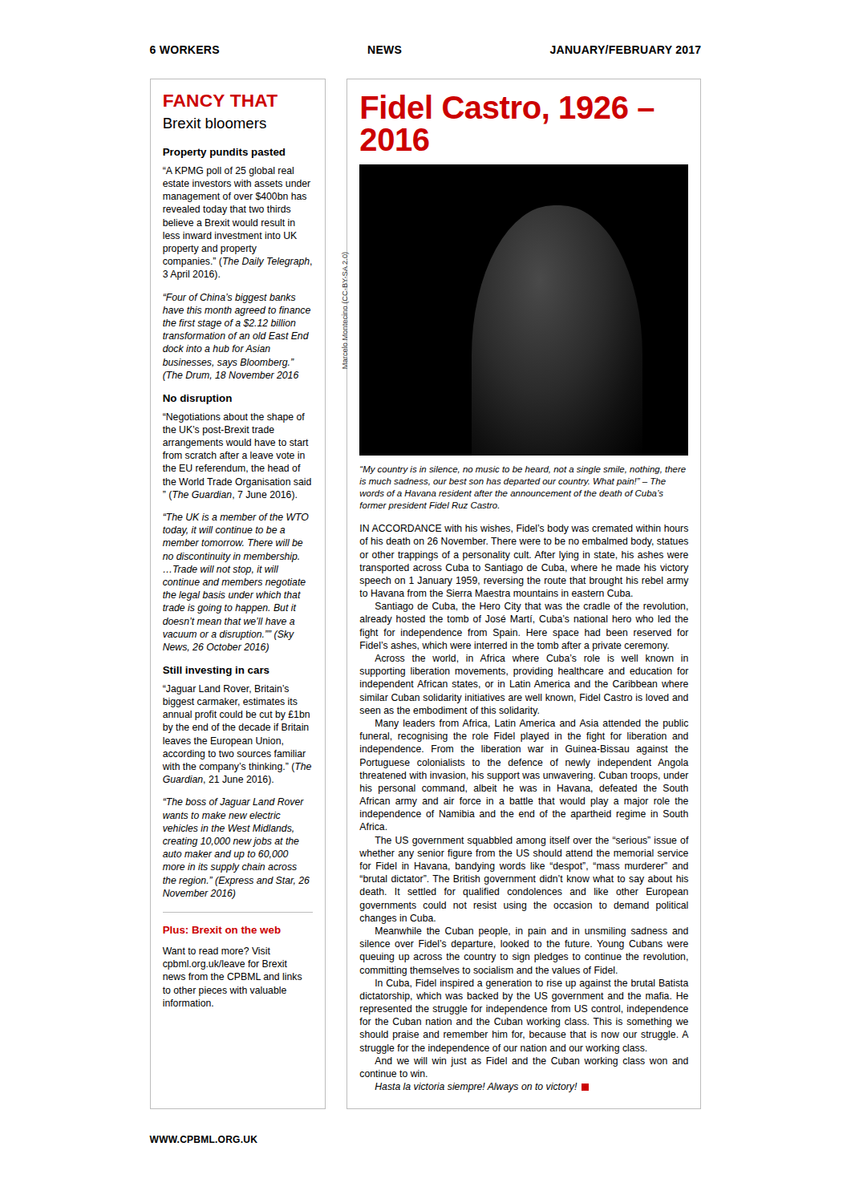6 WORKERS
NEWS
JANUARY/FEBRUARY 2017
FANCY THAT
Brexit bloomers
Property pundits pasted
“A KPMG poll of 25 global real estate investors with assets under management of over $400bn has revealed today that two thirds believe a Brexit would result in less inward investment into UK property and property companies.” (The Daily Telegraph, 3 April 2016).
“Four of China’s biggest banks have this month agreed to finance the first stage of a $2.12 billion transformation of an old East End dock into a hub for Asian businesses, says Bloomberg.” (The Drum, 18 November 2016
No disruption
“Negotiations about the shape of the UK’s post-Brexit trade arrangements would have to start from scratch after a leave vote in the EU referendum, the head of the World Trade Organisation said ” (The Guardian, 7 June 2016).
“The UK is a member of the WTO today, it will continue to be a member tomorrow. There will be no discontinuity in membership. …Trade will not stop, it will continue and members negotiate the legal basis under which that trade is going to happen. But it doesn’t mean that we’ll have a vacuum or a disruption.”” (Sky News, 26 October 2016)
Still investing in cars
“Jaguar Land Rover, Britain’s biggest carmaker, estimates its annual profit could be cut by £1bn by the end of the decade if Britain leaves the European Union, according to two sources familiar with the company’s thinking.” (The Guardian, 21 June 2016).
“The boss of Jaguar Land Rover wants to make new electric vehicles in the West Midlands, creating 10,000 new jobs at the auto maker and up to 60,000 more in its supply chain across the region.” (Express and Star, 26 November 2016)
Plus: Brexit on the web
Want to read more? Visit cpbml.org.uk/leave for Brexit news from the CPBML and links to other pieces with valuable information.
Fidel Castro, 1926 –2016
Marcelo Montecino (CC-BY-SA 2.0)
“My country is in silence, no music to be heard, not a single smile, nothing, there is much sadness, our best son has departed our country. What pain!” – The words of a Havana resident after the announcement of the death of Cuba’s former president Fidel Ruz Castro.
IN ACCORDANCE with his wishes, Fidel’s body was cremated within hours of his death on 26 November. There were to be no embalmed body, statues or other trappings of a personality cult. After lying in state, his ashes were transported across Cuba to Santiago de Cuba, where he made his victory speech on 1 January 1959, reversing the route that brought his rebel army to Havana from the Sierra Maestra mountains in eastern Cuba.
Santiago de Cuba, the Hero City that was the cradle of the revolution, already hosted the tomb of José Martí, Cuba’s national hero who led the fight for independence from Spain. Here space had been reserved for Fidel’s ashes, which were interred in the tomb after a private ceremony.
Across the world, in Africa where Cuba’s role is well known in supporting liberation movements, providing healthcare and education for independent African states, or in Latin America and the Caribbean where similar Cuban solidarity initiatives are well known, Fidel Castro is loved and seen as the embodiment of this solidarity.
Many leaders from Africa, Latin America and Asia attended the public funeral, recognising the role Fidel played in the fight for liberation and independence. From the liberation war in Guinea-Bissau against the Portuguese colonialists to the defence of newly independent Angola threatened with invasion, his support was unwavering. Cuban troops, under his personal command, albeit he was in Havana, defeated the South African army and air force in a battle that would play a major role the independence of Namibia and the end of the apartheid regime in South Africa.
The US government squabbled among itself over the “serious” issue of whether any senior figure from the US should attend the memorial service for Fidel in Havana, bandying words like “despot”, “mass murderer” and “brutal dictator”. The British government didn’t know what to say about his death. It settled for qualified condolences and like other European governments could not resist using the occasion to demand political changes in Cuba.
Meanwhile the Cuban people, in pain and in unsmiling sadness and silence over Fidel’s departure, looked to the future. Young Cubans were queuing up across the country to sign pledges to continue the revolution, committing themselves to socialism and the values of Fidel.
In Cuba, Fidel inspired a generation to rise up against the brutal Batista dictatorship, which was backed by the US government and the mafia. He represented the struggle for independence from US control, independence for the Cuban nation and the Cuban working class. This is something we should praise and remember him for, because that is now our struggle. A struggle for the independence of our nation and our working class.
And we will win just as Fidel and the Cuban working class won and continue to win.
Hasta la victoria siempre! Always on to victory!
WWW.CPBML.ORG.UK